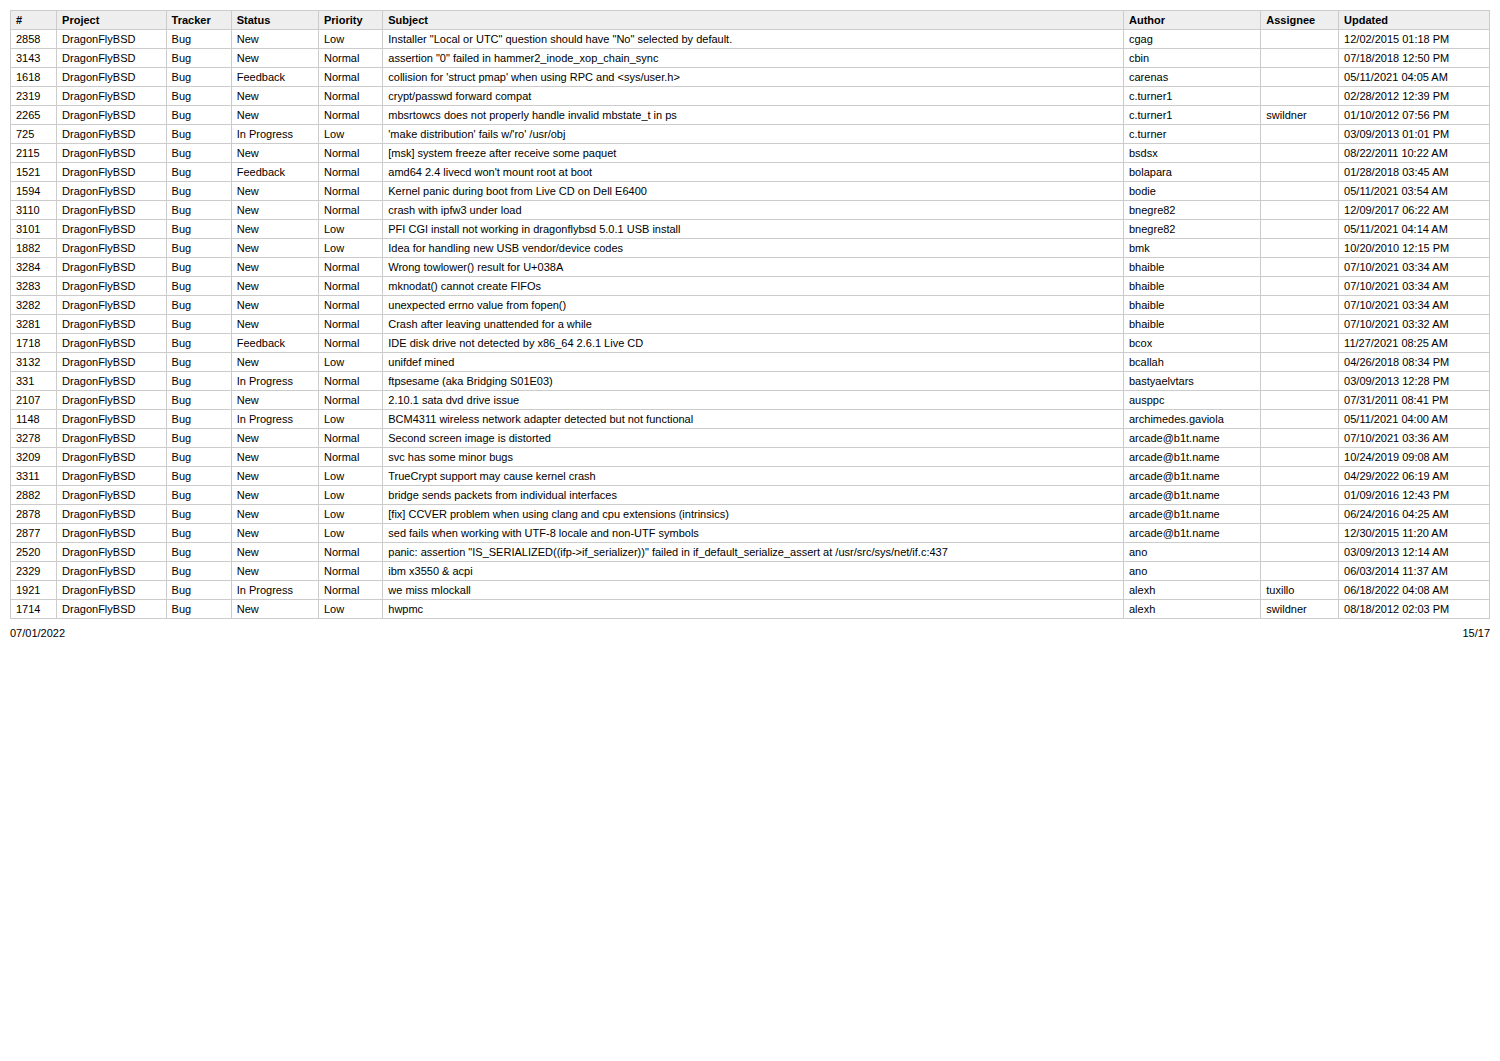| # | Project | Tracker | Status | Priority | Subject | Author | Assignee | Updated |
| --- | --- | --- | --- | --- | --- | --- | --- | --- |
| 2858 | DragonFlyBSD | Bug | New | Low | Installer "Local or UTC" question should have "No" selected by default. | cgag | | 12/02/2015 01:18 PM |
| 3143 | DragonFlyBSD | Bug | New | Normal | assertion "0" failed in hammer2_inode_xop_chain_sync | cbin | | 07/18/2018 12:50 PM |
| 1618 | DragonFlyBSD | Bug | Feedback | Normal | collision for 'struct pmap' when using RPC and <sys/user.h> | carenas | | 05/11/2021 04:05 AM |
| 2319 | DragonFlyBSD | Bug | New | Normal | crypt/passwd forward compat | c.turner1 | | 02/28/2012 12:39 PM |
| 2265 | DragonFlyBSD | Bug | New | Normal | mbsrtowcs does not properly handle invalid mbstate_t in ps | c.turner1 | swildner | 01/10/2012 07:56 PM |
| 725 | DragonFlyBSD | Bug | In Progress | Low | 'make distribution' fails w/'ro' /usr/obj | c.turner | | 03/09/2013 01:01 PM |
| 2115 | DragonFlyBSD | Bug | New | Normal | [msk] system freeze after receive some paquet | bsdsx | | 08/22/2011 10:22 AM |
| 1521 | DragonFlyBSD | Bug | Feedback | Normal | amd64 2.4 livecd won't mount root at boot | bolapara | | 01/28/2018 03:45 AM |
| 1594 | DragonFlyBSD | Bug | New | Normal | Kernel panic during boot from Live CD on Dell E6400 | bodie | | 05/11/2021 03:54 AM |
| 3110 | DragonFlyBSD | Bug | New | Normal | crash with ipfw3 under load | bnegre82 | | 12/09/2017 06:22 AM |
| 3101 | DragonFlyBSD | Bug | New | Low | PFI CGI install not working in dragonflybsd 5.0.1 USB install | bnegre82 | | 05/11/2021 04:14 AM |
| 1882 | DragonFlyBSD | Bug | New | Low | Idea for handling new USB vendor/device codes | bmk | | 10/20/2010 12:15 PM |
| 3284 | DragonFlyBSD | Bug | New | Normal | Wrong towlower() result for U+038A | bhaible | | 07/10/2021 03:34 AM |
| 3283 | DragonFlyBSD | Bug | New | Normal | mknodat() cannot create FIFOs | bhaible | | 07/10/2021 03:34 AM |
| 3282 | DragonFlyBSD | Bug | New | Normal | unexpected errno value from fopen() | bhaible | | 07/10/2021 03:34 AM |
| 3281 | DragonFlyBSD | Bug | New | Normal | Crash after leaving unattended for a while | bhaible | | 07/10/2021 03:32 AM |
| 1718 | DragonFlyBSD | Bug | Feedback | Normal | IDE disk drive not detected by x86_64 2.6.1 Live CD | bcox | | 11/27/2021 08:25 AM |
| 3132 | DragonFlyBSD | Bug | New | Low | unifdef mined | bcallah | | 04/26/2018 08:34 PM |
| 331 | DragonFlyBSD | Bug | In Progress | Normal | ftpsesame (aka Bridging S01E03) | bastyaelvtars | | 03/09/2013 12:28 PM |
| 2107 | DragonFlyBSD | Bug | New | Normal | 2.10.1 sata dvd drive issue | ausppc | | 07/31/2011 08:41 PM |
| 1148 | DragonFlyBSD | Bug | In Progress | Low | BCM4311 wireless network adapter detected but not functional | archimedes.gaviola | | 05/11/2021 04:00 AM |
| 3278 | DragonFlyBSD | Bug | New | Normal | Second screen image is distorted | arcade@b1t.name | | 07/10/2021 03:36 AM |
| 3209 | DragonFlyBSD | Bug | New | Normal | svc has some minor bugs | arcade@b1t.name | | 10/24/2019 09:08 AM |
| 3311 | DragonFlyBSD | Bug | New | Low | TrueCrypt support may cause kernel crash | arcade@b1t.name | | 04/29/2022 06:19 AM |
| 2882 | DragonFlyBSD | Bug | New | Low | bridge sends packets from individual interfaces | arcade@b1t.name | | 01/09/2016 12:43 PM |
| 2878 | DragonFlyBSD | Bug | New | Low | [fix] CCVER problem when using clang and cpu extensions (intrinsics) | arcade@b1t.name | | 06/24/2016 04:25 AM |
| 2877 | DragonFlyBSD | Bug | New | Low | sed fails when working with UTF-8 locale and non-UTF symbols | arcade@b1t.name | | 12/30/2015 11:20 AM |
| 2520 | DragonFlyBSD | Bug | New | Normal | panic: assertion "IS_SERIALIZED((ifp->if_serializer))" failed in if_default_serialize_assert at /usr/src/sys/net/if.c:437 | ano | | 03/09/2013 12:14 AM |
| 2329 | DragonFlyBSD | Bug | New | Normal | ibm x3550 & acpi | ano | | 06/03/2014 11:37 AM |
| 1921 | DragonFlyBSD | Bug | In Progress | Normal | we miss mlockall | alexh | tuxillo | 06/18/2022 04:08 AM |
| 1714 | DragonFlyBSD | Bug | New | Low | hwpmc | alexh | swildner | 08/18/2012 02:03 PM |
07/01/2022 15/17